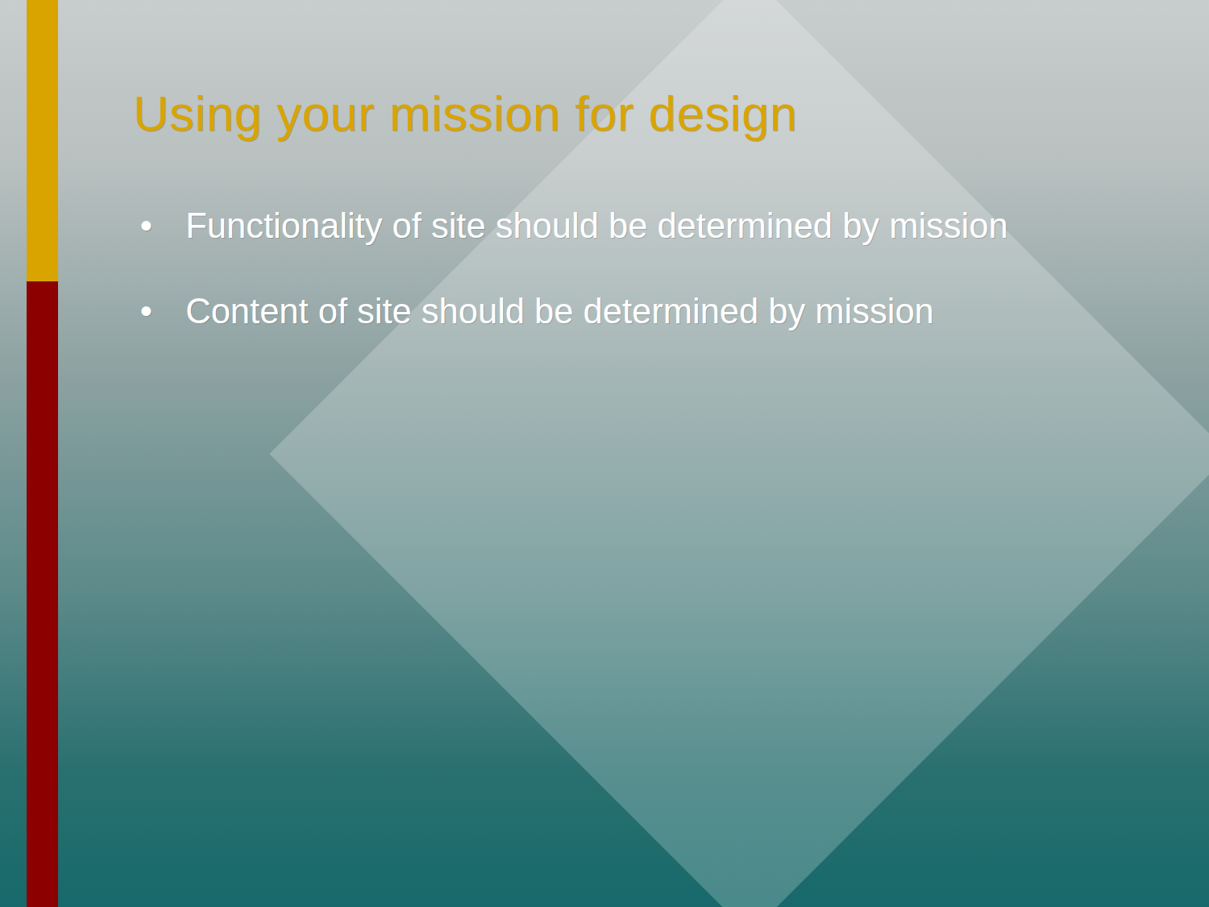Using your mission for design
Functionality of site should be determined by mission
Content of site should be determined by mission